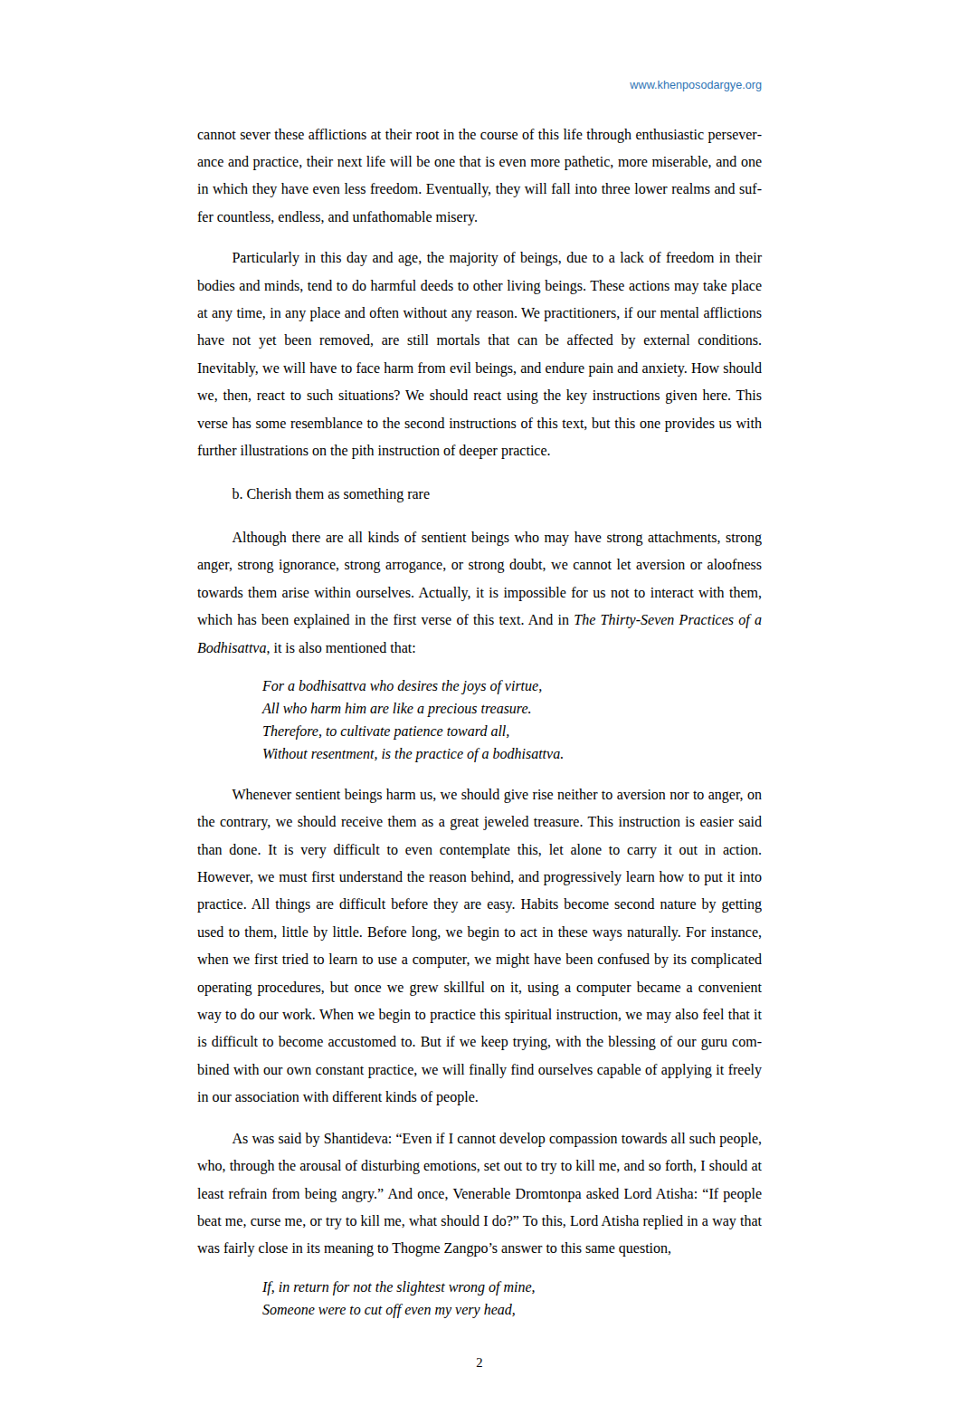www.khenposodargye.org
cannot sever these afflictions at their root in the course of this life through enthusiastic perseverance and practice, their next life will be one that is even more pathetic, more miserable, and one in which they have even less freedom. Eventually, they will fall into three lower realms and suffer countless, endless, and unfathomable misery.
Particularly in this day and age, the majority of beings, due to a lack of freedom in their bodies and minds, tend to do harmful deeds to other living beings. These actions may take place at any time, in any place and often without any reason. We practitioners, if our mental afflictions have not yet been removed, are still mortals that can be affected by external conditions. Inevitably, we will have to face harm from evil beings, and endure pain and anxiety. How should we, then, react to such situations? We should react using the key instructions given here. This verse has some resemblance to the second instructions of this text, but this one provides us with further illustrations on the pith instruction of deeper practice.
b. Cherish them as something rare
Although there are all kinds of sentient beings who may have strong attachments, strong anger, strong ignorance, strong arrogance, or strong doubt, we cannot let aversion or aloofness towards them arise within ourselves. Actually, it is impossible for us not to interact with them, which has been explained in the first verse of this text. And in The Thirty-Seven Practices of a Bodhisattva, it is also mentioned that:
For a bodhisattva who desires the joys of virtue,
All who harm him are like a precious treasure.
Therefore, to cultivate patience toward all,
Without resentment, is the practice of a bodhisattva.
Whenever sentient beings harm us, we should give rise neither to aversion nor to anger, on the contrary, we should receive them as a great jeweled treasure. This instruction is easier said than done. It is very difficult to even contemplate this, let alone to carry it out in action. However, we must first understand the reason behind, and progressively learn how to put it into practice. All things are difficult before they are easy. Habits become second nature by getting used to them, little by little. Before long, we begin to act in these ways naturally. For instance, when we first tried to learn to use a computer, we might have been confused by its complicated operating procedures, but once we grew skillful on it, using a computer became a convenient way to do our work. When we begin to practice this spiritual instruction, we may also feel that it is difficult to become accustomed to. But if we keep trying, with the blessing of our guru combined with our own constant practice, we will finally find ourselves capable of applying it freely in our association with different kinds of people.
As was said by Shantideva: “Even if I cannot develop compassion towards all such people, who, through the arousal of disturbing emotions, set out to try to kill me, and so forth, I should at least refrain from being angry.” And once, Venerable Dromtonpa asked Lord Atisha: “If people beat me, curse me, or try to kill me, what should I do?” To this, Lord Atisha replied in a way that was fairly close in its meaning to Thogme Zangpo’s answer to this same question,
If, in return for not the slightest wrong of mine,
Someone were to cut off even my very head,
2